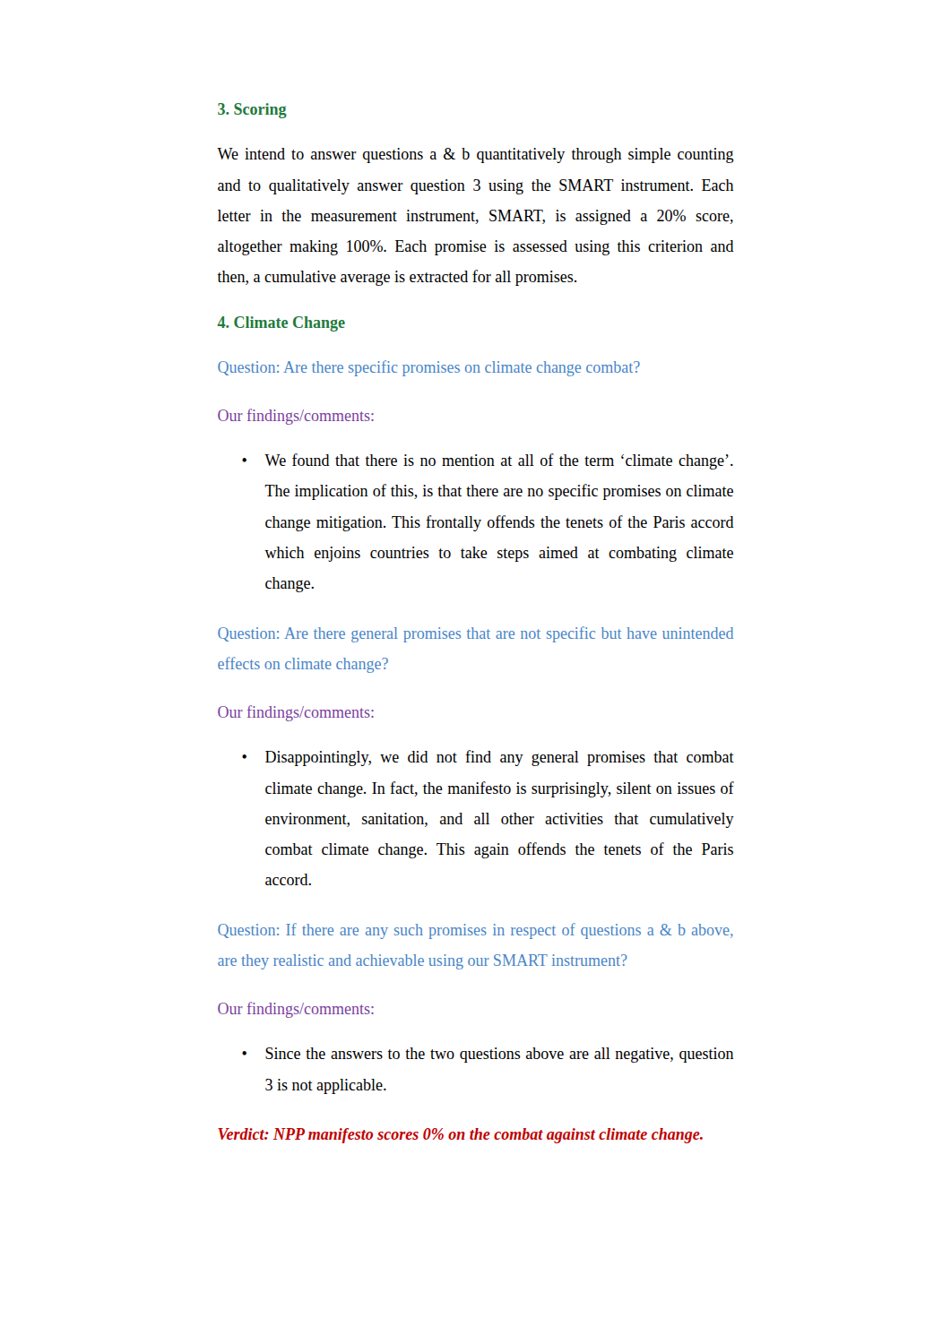3. Scoring
We intend to answer questions a & b quantitatively through simple counting and to qualitatively answer question 3 using the SMART instrument. Each letter in the measurement instrument, SMART, is assigned a 20% score, altogether making 100%. Each promise is assessed using this criterion and then, a cumulative average is extracted for all promises.
4. Climate Change
Question: Are there specific promises on climate change combat?
Our findings/comments:
We found that there is no mention at all of the term ‘climate change’. The implication of this, is that there are no specific promises on climate change mitigation. This frontally offends the tenets of the Paris accord which enjoins countries to take steps aimed at combating climate change.
Question: Are there general promises that are not specific but have unintended effects on climate change?
Our findings/comments:
Disappointingly, we did not find any general promises that combat climate change. In fact, the manifesto is surprisingly, silent on issues of environment, sanitation, and all other activities that cumulatively combat climate change. This again offends the tenets of the Paris accord.
Question: If there are any such promises in respect of questions a & b above, are they realistic and achievable using our SMART instrument?
Our findings/comments:
Since the answers to the two questions above are all negative, question 3 is not applicable.
Verdict: NPP manifesto scores 0% on the combat against climate change.